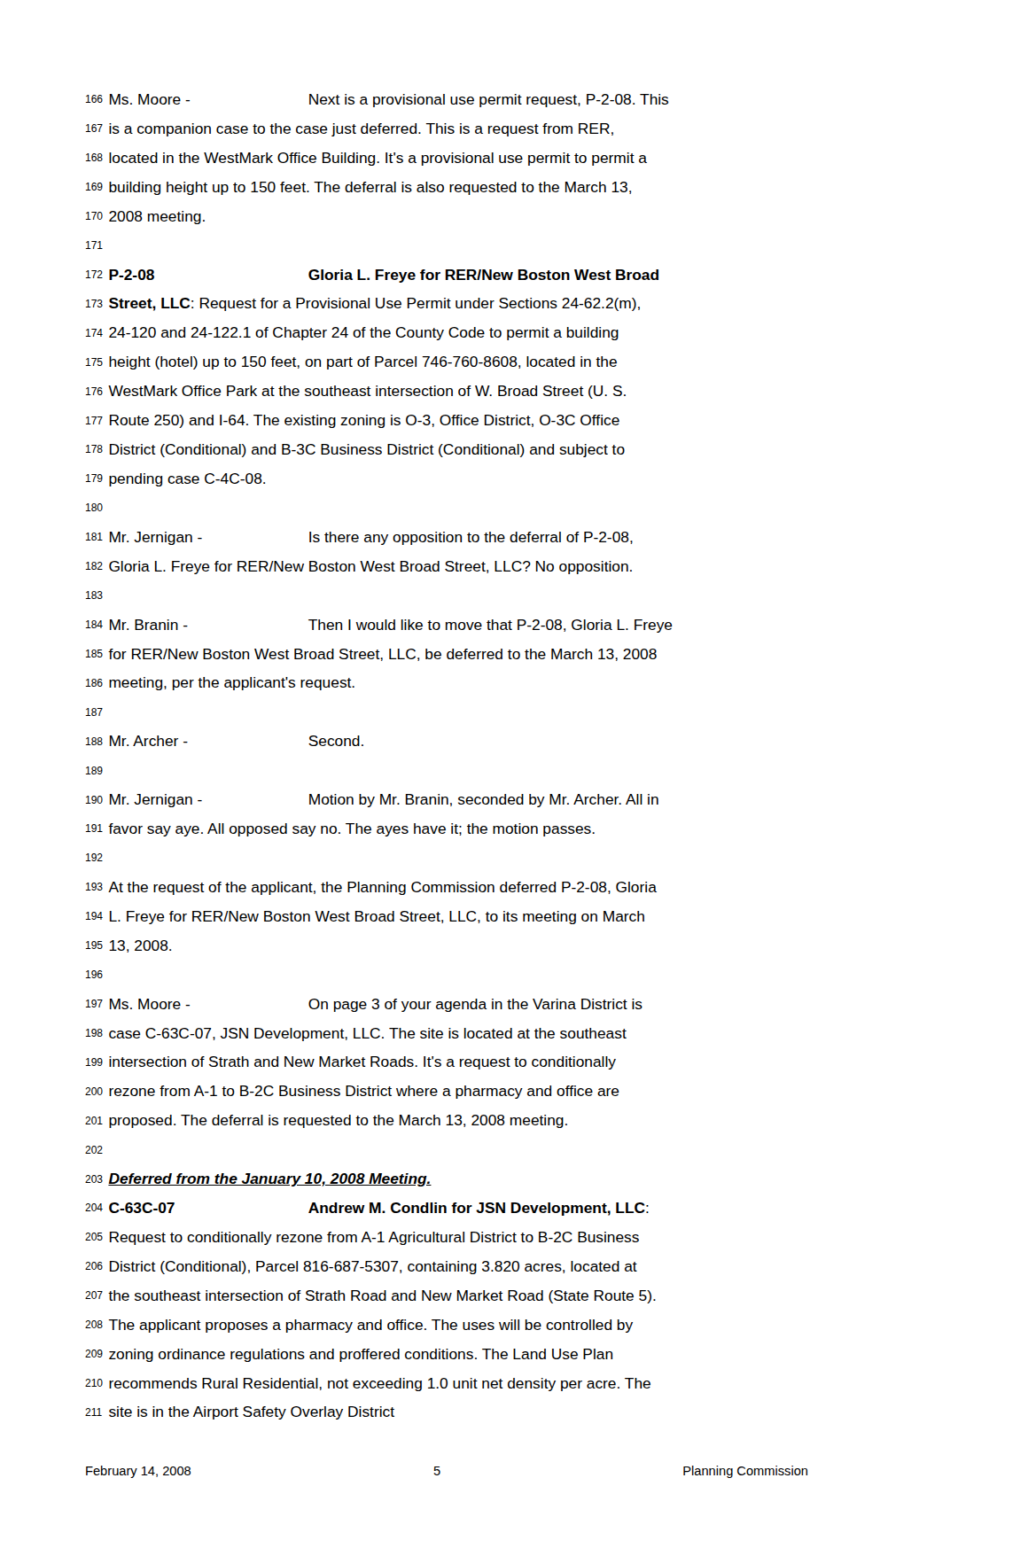166
Ms. Moore -
Next is a provisional use permit request, P-2-08. This
167
is a companion case to the case just deferred. This is a request from RER,
168
located in the WestMark Office Building. It's a provisional use permit to permit a
169
building height up to 150 feet. The deferral is also requested to the March 13,
170
2008 meeting.
171
172
P-2-08
Gloria L. Freye for RER/New Boston West Broad
173
Street, LLC: Request for a Provisional Use Permit under Sections 24-62.2(m),
174
24-120 and 24-122.1 of Chapter 24 of the County Code to permit a building
175
height (hotel) up to 150 feet, on part of Parcel 746-760-8608, located in the
176
WestMark Office Park at the southeast intersection of W. Broad Street (U. S.
177
Route 250) and I-64. The existing zoning is O-3, Office District, O-3C Office
178
District (Conditional) and B-3C Business District (Conditional) and subject to
179
pending case C-4C-08.
180
181
Mr. Jernigan -
Is there any opposition to the deferral of P-2-08,
182
Gloria L. Freye for RER/New Boston West Broad Street, LLC? No opposition.
183
184
Mr. Branin -
Then I would like to move that P-2-08, Gloria L. Freye
185
for RER/New Boston West Broad Street, LLC, be deferred to the March 13, 2008
186
meeting, per the applicant's request.
187
188
Mr. Archer -
Second.
189
190
Mr. Jernigan -
Motion by Mr. Branin, seconded by Mr. Archer. All in
191
favor say aye. All opposed say no. The ayes have it; the motion passes.
192
193
At the request of the applicant, the Planning Commission deferred P-2-08, Gloria
194
L. Freye for RER/New Boston West Broad Street, LLC, to its meeting on March
195
13, 2008.
196
197
Ms. Moore -
On page 3 of your agenda in the Varina District is
198
case C-63C-07, JSN Development, LLC. The site is located at the southeast
199
intersection of Strath and New Market Roads. It's a request to conditionally
200
rezone from A-1 to B-2C Business District where a pharmacy and office are
201
proposed. The deferral is requested to the March 13, 2008 meeting.
202
203
Deferred from the January 10, 2008 Meeting.
204
C-63C-07
Andrew M. Condlin for JSN Development, LLC:
205
Request to conditionally rezone from A-1 Agricultural District to B-2C Business
206
District (Conditional), Parcel 816-687-5307, containing 3.820 acres, located at
207
the southeast intersection of Strath Road and New Market Road (State Route 5).
208
The applicant proposes a pharmacy and office. The uses will be controlled by
209
zoning ordinance regulations and proffered conditions. The Land Use Plan
210
recommends Rural Residential, not exceeding 1.0 unit net density per acre. The
211
site is in the Airport Safety Overlay District
February 14, 2008
5
Planning Commission